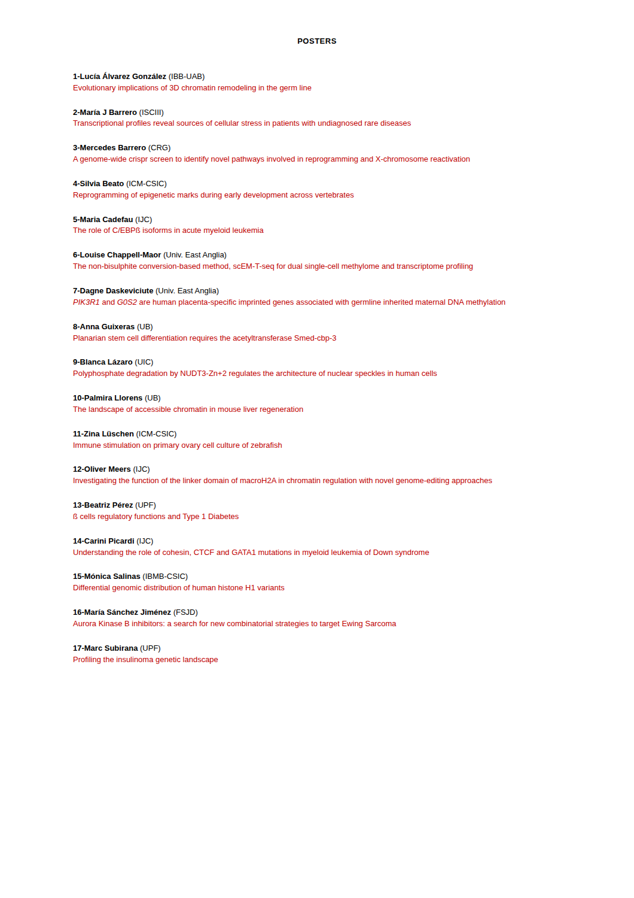POSTERS
1-Lucía Álvarez González (IBB-UAB)
Evolutionary implications of 3D chromatin remodeling in the germ line
2-María J Barrero (ISCIII)
Transcriptional profiles reveal sources of cellular stress in patients with undiagnosed rare diseases
3-Mercedes Barrero (CRG)
A genome-wide crispr screen to identify novel pathways involved in reprogramming and X-chromosome reactivation
4-Silvia Beato (ICM-CSIC)
Reprogramming of epigenetic marks during early development across vertebrates
5-Maria Cadefau (IJC)
The role of C/EBPß isoforms in acute myeloid leukemia
6-Louise Chappell-Maor (Univ. East Anglia)
The non-bisulphite conversion-based method, scEM-T-seq for dual single-cell methylome and transcriptome profiling
7-Dagne Daskeviciute (Univ. East Anglia)
PIK3R1 and G0S2 are human placenta-specific imprinted genes associated with germline inherited maternal DNA methylation
8-Anna Guixeras (UB)
Planarian stem cell differentiation requires the acetyltransferase Smed-cbp-3
9-Blanca Lázaro (UIC)
Polyphosphate degradation by NUDT3-Zn+2 regulates the architecture of nuclear speckles in human cells
10-Palmira Llorens (UB)
The landscape of accessible chromatin in mouse liver regeneration
11-Zina Lüschen (ICM-CSIC)
Immune stimulation on primary ovary cell culture of zebrafish
12-Oliver Meers (IJC)
Investigating the function of the linker domain of macroH2A in chromatin regulation with novel genome-editing approaches
13-Beatriz Pérez (UPF)
ß cells regulatory functions and Type 1 Diabetes
14-Carini Picardi (IJC)
Understanding the role of cohesin, CTCF and GATA1 mutations in myeloid leukemia of Down syndrome
15-Mónica Salinas (IBMB-CSIC)
Differential genomic distribution of human histone H1 variants
16-María Sánchez Jiménez (FSJD)
Aurora Kinase B inhibitors: a search for new combinatorial strategies to target Ewing Sarcoma
17-Marc Subirana (UPF)
Profiling the insulinoma genetic landscape